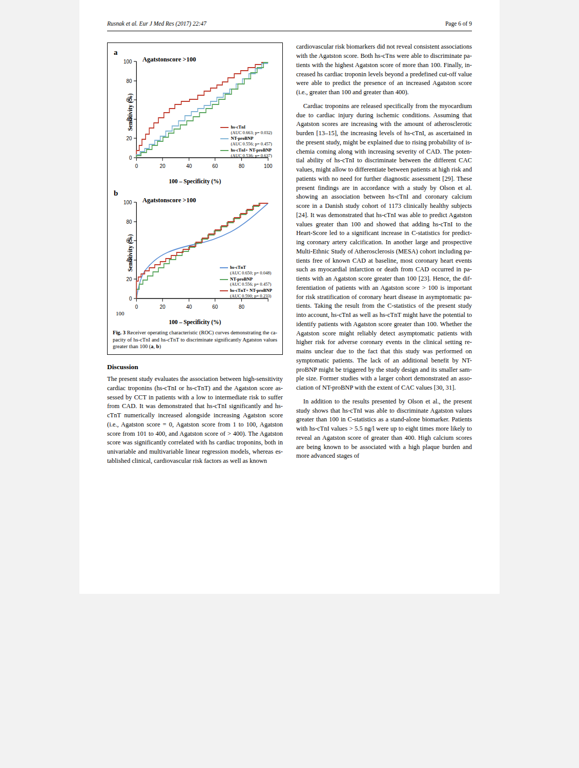Rusnak et al. Eur J Med Res (2017) 22:47
Page 6 of 9
a
Sensitivity (%)
Agatstonscore >100
0 20 40 60 80 100 0 20 40 60 80 100
hs-cTnI
(AUC 0.663; p= 0.032)
NT-proBNP
(AUC 0.556; p= 0.457)
hs-cTnI+ NT-proBNP
(AUC 0.536; p= 0.637)
100 – Specificity (%)
b
Sensitivity (%)
Agatstonscore >100
0 20 40 60 80 100 0 20 40 60 80
hs-cTnT
(AUC 0.650; p= 0.048)
NT-proBNP
(AUC 0.556; p= 0.457)
hs-cTnT+ NT-proBNP
(AUC 0.590; p= 0.233)
100
100 – Specificity (%)
Fig. 3 Receiver operating characteristic (ROC) curves demonstrating the capacity of hs-cTnI and hs-cTnT to discriminate significantly Agatston values greater than 100 (a, b)
Discussion
The present study evaluates the association between high-sensitivity cardiac troponins (hs-cTnI or hs-cTnT) and the Agatston score assessed by CCT in patients with a low to intermediate risk to suffer from CAD. It was demonstrated that hs-cTnI significantly and hs-cTnT numerically increased alongside increasing Agatston score (i.e., Agatston score = 0, Agatston score from 1 to 100, Agatston score from 101 to 400, and Agatston score of > 400). The Agatston score was significantly correlated with hs cardiac troponins, both in univariable and multivariable linear regression models, whereas established clinical, cardiovascular risk factors as well as known
cardiovascular risk biomarkers did not reveal consistent associations with the Agatston score. Both hs-cTns were able to discriminate patients with the highest Agatston score of more than 100. Finally, increased hs cardiac troponin levels beyond a predefined cut-off value were able to predict the presence of an increased Agatston score (i.e., greater than 100 and greater than 400).
Cardiac troponins are released specifically from the myocardium due to cardiac injury during ischemic conditions. Assuming that Agatston scores are increasing with the amount of atherosclerotic burden [13–15], the increasing levels of hs-cTnI, as ascertained in the present study, might be explained due to rising probability of ischemia coming along with increasing severity of CAD. The potential ability of hs-cTnI to discriminate between the different CAC values, might allow to differentiate between patients at high risk and patients with no need for further diagnostic assessment [29]. These present findings are in accordance with a study by Olson et al. showing an association between hs-cTnI and coronary calcium score in a Danish study cohort of 1173 clinically healthy subjects [24]. It was demonstrated that hs-cTnI was able to predict Agatston values greater than 100 and showed that adding hs-cTnI to the Heart-Score led to a significant increase in C-statistics for predicting coronary artery calcification. In another large and prospective Multi-Ethnic Study of Atherosclerosis (MESA) cohort including patients free of known CAD at baseline, most coronary heart events such as myocardial infarction or death from CAD occurred in patients with an Agatston score greater than 100 [23]. Hence, the differentiation of patients with an Agatston score > 100 is important for risk stratification of coronary heart disease in asymptomatic patients. Taking the result from the C-statistics of the present study into account, hs-cTnI as well as hs-cTnT might have the potential to identify patients with Agatston score greater than 100. Whether the Agatston score might reliably detect asymptomatic patients with higher risk for adverse coronary events in the clinical setting remains unclear due to the fact that this study was performed on symptomatic patients. The lack of an additional benefit by NT-proBNP might be triggered by the study design and its smaller sample size. Former studies with a larger cohort demonstrated an association of NT-proBNP with the extent of CAC values [30, 31].
In addition to the results presented by Olson et al., the present study shows that hs-cTnI was able to discriminate Agatston values greater than 100 in C-statistics as a stand-alone biomarker. Patients with hs-cTnI values > 5.5 ng/l were up to eight times more likely to reveal an Agatston score of greater than 400. High calcium scores are being known to be associated with a high plaque burden and more advanced stages of